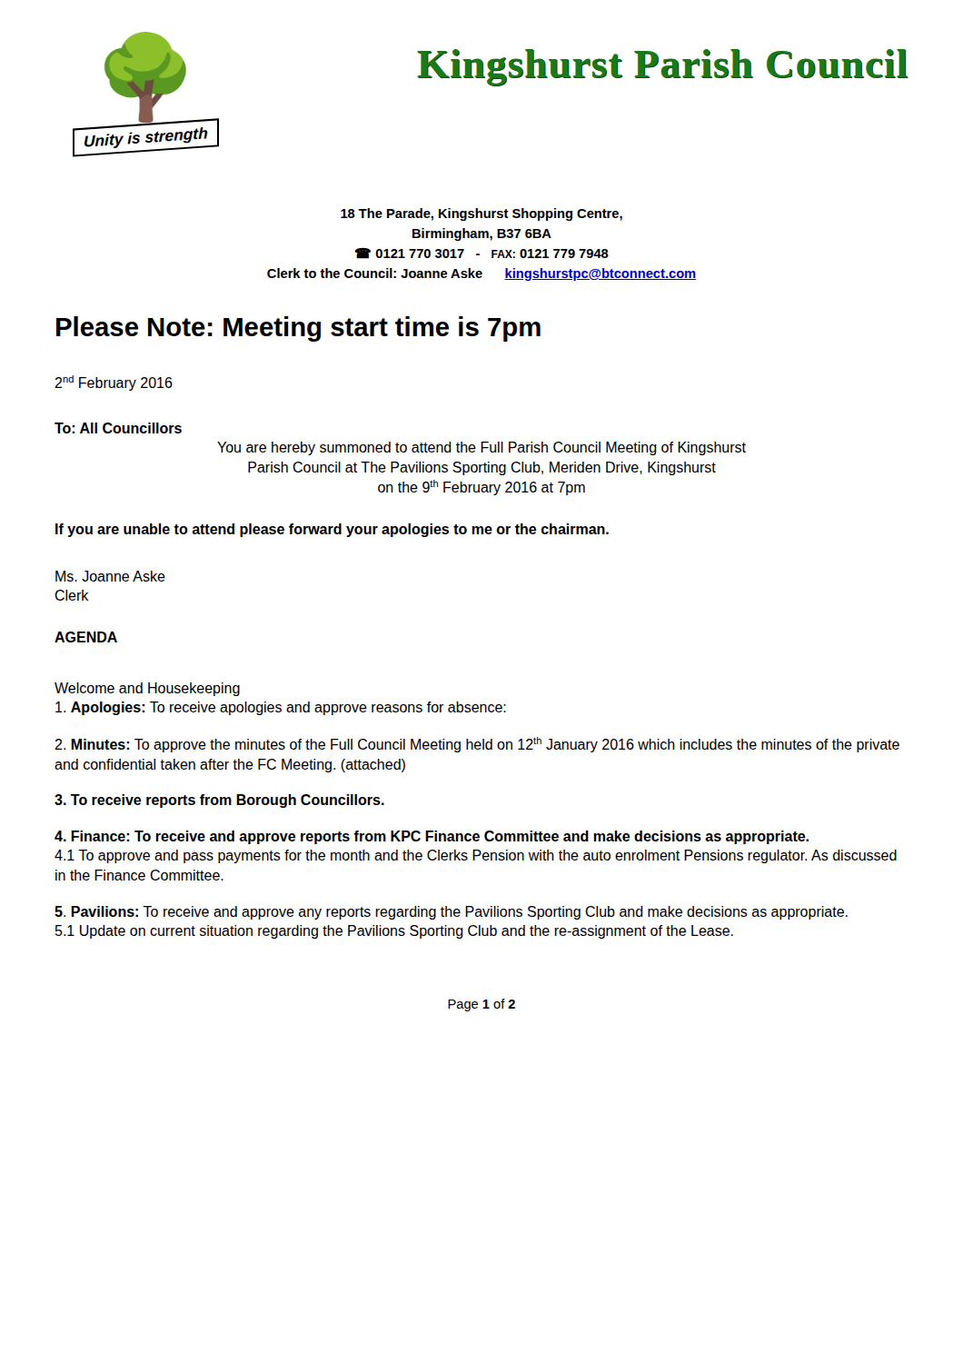🌳 Unity is strength
Kingshurst Parish Council
18 The Parade, Kingshurst Shopping Centre,
Birmingham, B37 6BA
☎ 0121 770 3017 - FAX: 0121 779 7948
Clerk to the Council: Joanne Aske kingshurstpc@btconnect.com
Please Note: Meeting start time is 7pm
2nd February 2016
To: All Councillors
You are hereby summoned to attend the Full Parish Council Meeting of Kingshurst
Parish Council at The Pavilions Sporting Club, Meriden Drive, Kingshurst
on the 9th February 2016 at 7pm
If you are unable to attend please forward your apologies to me or the chairman.
Ms. Joanne Aske
Clerk
AGENDA
Welcome and Housekeeping
1. Apologies: To receive apologies and approve reasons for absence:
2. Minutes: To approve the minutes of the Full Council Meeting held on 12th January 2016 which includes the minutes of the private and confidential taken after the FC Meeting. (attached)
3. To receive reports from Borough Councillors.
4. Finance: To receive and approve reports from KPC Finance Committee and make decisions as appropriate.
4.1 To approve and pass payments for the month and the Clerks Pension with the auto enrolment Pensions regulator. As discussed in the Finance Committee.
5. Pavilions: To receive and approve any reports regarding the Pavilions Sporting Club and make decisions as appropriate.
5.1 Update on current situation regarding the Pavilions Sporting Club and the re-assignment of the Lease.
Page 1 of 2